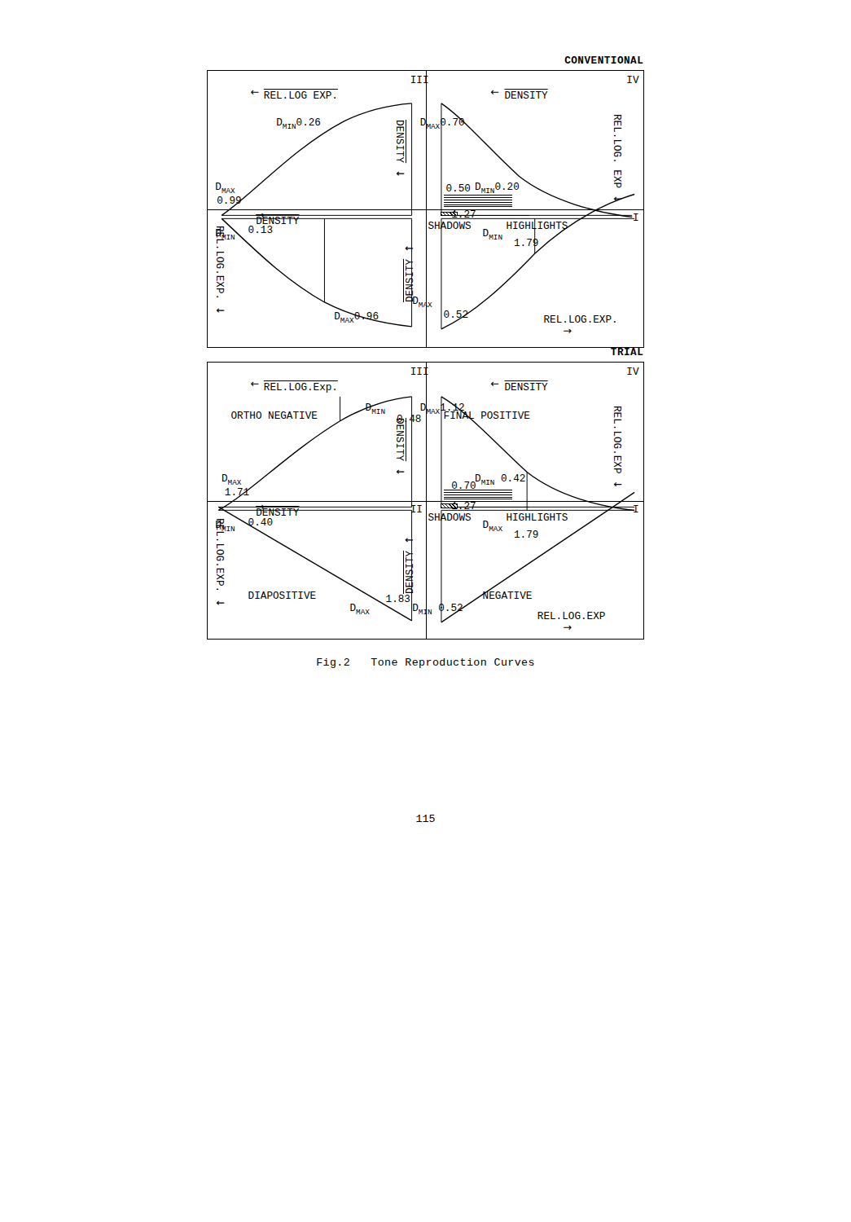CONVENTIONAL
III
IV
I
←
REL.LOG EXP.
←
DENSITY
→
DENSITY
DENSITY ↓
DENSITY ↑
REL.LOG. EXP ↓
REL.LOG.EXP. ↓
REL.LOG.EXP.
→
DMIN0.26
DMAX
0.99
DMAX0.70
DMIN0.20
0.50
DMIN
0.13
DMAX0.96
DMIN
1.79
DMAX
0.52
1.27
SHADOWS
HIGHLIGHTS
TRIAL
III
IV
II
I
←
REL.LOG.Exp.
←
DENSITY
→
DENSITY
DENSITY ↓
DENSITY ↑
REL.LOG.EXP ↓
REL.LOG.EXP. ↓
REL.LOG.EXP
→
ORTHO NEGATIVE
FINAL POSITIVE
DIAPOSITIVE
NEGATIVE
DMIN
0.48
DMAX
1.71
DMAX1.12
DMIN 0.42
DMIN
0.40
DMAX
1.83
DMAX
1.79
DMIN 0.52
0.70
1.27
SHADOWS
HIGHLIGHTS
Fig.2 Tone Reproduction Curves
115